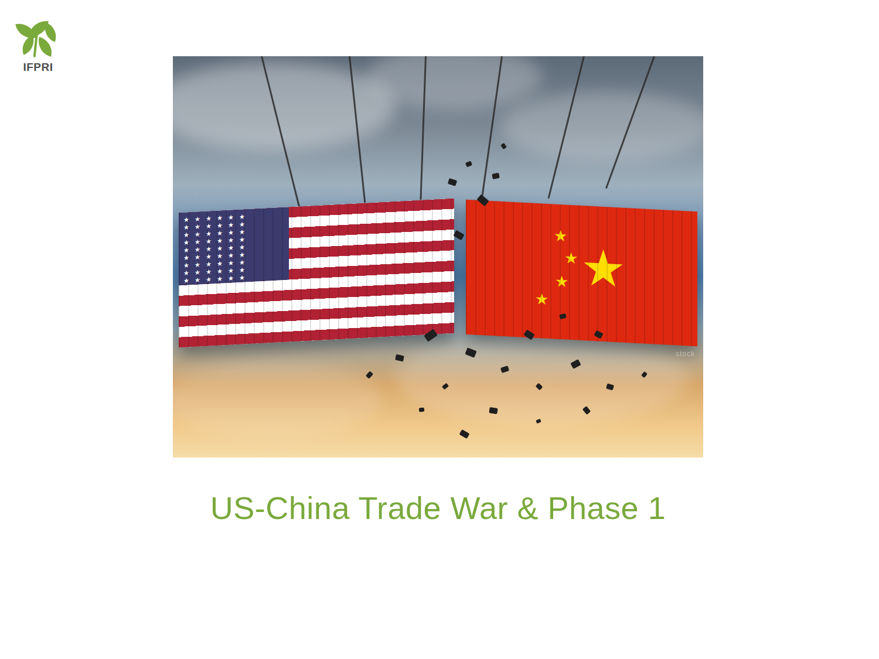IFPRI
★★★★★★
★★★★★★
★★★★★★
★★★★★★
★★★★★★
★★★★★★
★★★★★★
★★★★★★
★★★★★★
★ ★ ★ ★ ★
stock
US-China Trade War & Phase 1